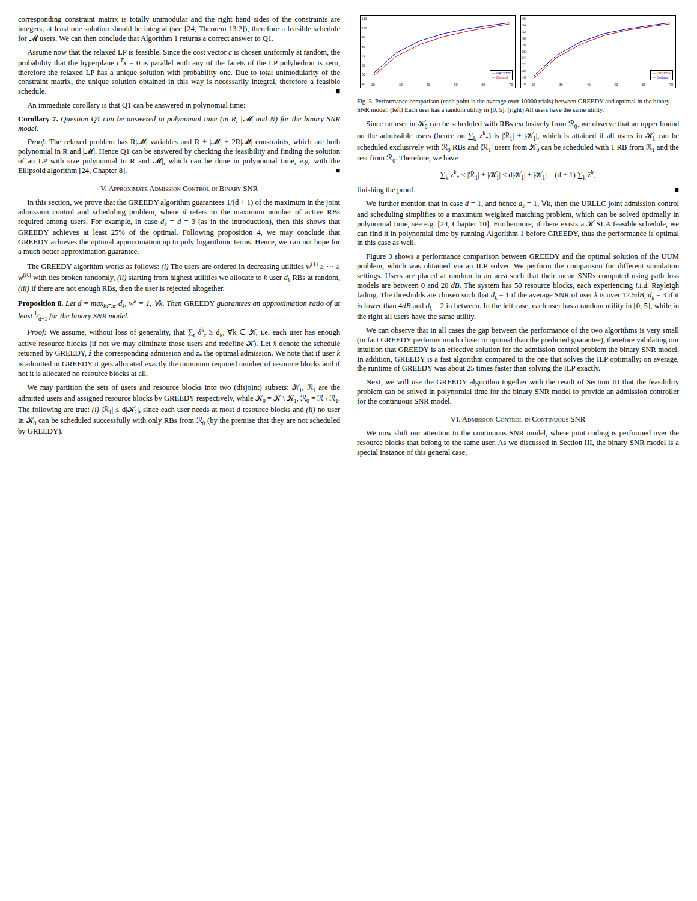corresponding constraint matrix is totally unimodular and the right hand sides of the constraints are integers, at least one solution should be integral (see [24, Theorem 13.2]), therefore a feasible schedule for 𝓜 users. We can then conclude that Algorithm 1 returns a correct answer to Q1.
Assume now that the relaxed LP is feasible. Since the cost vector c is chosen uniformly at random, the probability that the hyperplane cTx = 0 is parallel with any of the facets of the LP polyhedron is zero, therefore the relaxed LP has a unique solution with probability one. Due to total unimodularity of the constraint matrix, the unique solution obtained in this way is necessarily integral, therefore a feasible schedule.
An immediate corollary is that Q1 can be answered in polynomial time:
Corollary 7. Question Q1 can be answered in polynomial time (in R, |𝓜| and N) for the binary SNR model.
Proof: The relaxed problem has R|𝓜| variables and R + |𝓜| + 2R|𝓜| constraints, which are both polynomial in R and |𝓜|. Hence Q1 can be answered by checking the feasibility and finding the solution of an LP with size polynomial to R and 𝓜|, which can be done in polynomial time, e.g. with the Ellipsoid algorithm [24, Chapter 8].
V. Approximate Admission Control in Binary SNR
In this section, we prove that the GREEDY algorithm guarantees 1/(d + 1) of the maximum in the joint admission control and scheduling problem, where d refers to the maximum number of active RBs required among users. For example, in case dk = d = 3 (as in the introduction), then this shows that GREEDY achieves at least 25% of the optimal. Following proposition 4, we may conclude that GREEDY achieves the optimal approximation up to poly-logarithmic terms. Hence, we can not hope for a much better approximation guarantee.
The GREEDY algorithm works as follows: (i) The users are ordered in decreasing utilities w(1) ≥ ⋯ ≥ w(K) with ties broken randomly, (ii) starting from highest utilities we allocate to k user dk RBs at random, (iii) if there are not enough RBs, then the user is rejected altogether.
Proposition 8. Let d = maxk∈𝒦 dk, wk = 1, ∀k. Then GREEDY guarantees an approximation ratio of at least 1⁄d+1 for the binary SNR model.
Proof: We assume, without loss of generality, that ∑r δkr ≥ dk, ∀k ∈ 𝒦, i.e. each user has enough active resource blocks (if not we may eliminate those users and redefine 𝒦). Let x̂ denote the schedule returned by GREEDY, ẑ the corresponding admission and z* the optimal admission. We note that if user k is admitted in GREEDY it gets allocated exactly the minimum required number of resource blocks and if not it is allocated no resource blocks at all.
We may partition the sets of users and resource blocks into two (disjoint) subsets: 𝒦1, ℛ1 are the admitted users and assigned resource blocks by GREEDY respectively, while 𝒦0 = 𝒦 \ 𝒦1, ℛ0 = ℛ \ ℛ1. The following are true: (i) |ℛ1| ≤ d|𝒦1|, since each user needs at most d resource blocks and (ii) no user in 𝒦0 can be scheduled successfully with only RBs from ℛ0 (by the premise that they are not scheduled by GREEDY).
Average Reward
110100908070605040
— GREEDY
— Optimal
203040506070
Number of URLLC users
Average Reward
3634323028262422201816
— GREEDY
— Optimal
203040506070
Number of URLLC users
Fig. 3. Performance comparison (each point is the average over 10000 trials) between GREEDY and optimal in the binary SNR model. (left) Each user has a random utility in [0, 5]. (right) All users have the same utility.
Since no user in 𝒦0 can be scheduled with RBs exclusively from ℛ0, we observe that an upper bound on the admissible users (hence on ∑k zk*) is |ℛ1| + |𝒦1|, which is attained if all users in 𝒦1 can be scheduled exclusively with ℛ0 RBs and |ℛ1| users from 𝒦0 can be scheduled with 1 RB from ℛ1 and the rest from ℛ0. Therefore, we have
∑k zk* ≤ |ℛ1| + |𝒦1| ≤ d|𝒦1| + |𝒦1| = (d + 1) ∑k ẑk,
finishing the proof.
We further mention that in case d = 1, and hence dk = 1, ∀k, then the URLLC joint admission control and scheduling simplifies to a maximum weighted matching problem, which can be solved optimally in polynomial time, see e.g. [24, Chapter 10]. Furthermore, if there exists a 𝒦-SLA feasible schedule, we can find it in polynomial time by running Algorithm 1 before GREEDY, thus the performance is optimal in this case as well.
Figure 3 shows a performance comparison between GREEDY and the optimal solution of the UUM problem, which was obtained via an ILP solver. We perform the comparison for different simulation settings. Users are placed at random in an area such that their mean SNRs computed using path loss models are between 0 and 20 dB. The system has 50 resource blocks, each experiencing i.i.d. Rayleigh fading. The thresholds are chosen such that dk = 1 if the average SNR of user k is over 12.5dB, dk = 3 if it is lower than 4dB and dk = 2 in between. In the left case, each user has a random utility in [0, 5], while in the right all users have the same utility.
We can observe that in all cases the gap between the performance of the two algorithms is very small (in fact GREEDY performs much closer to optimal than the predicted guarantee), therefore validating our intuition that GREEDY is an effective solution for the admission control problem the binary SNR model. In addition, GREEDY is a fast algorithm compared to the one that solves the ILP optimally; on average, the runtime of GREEDY was about 25 times faster than solving the ILP exactly.
Next, we will use the GREEDY algorithm together with the result of Section III that the feasibility problem can be solved in polynomial time for the binary SNR model to provide an admission controller for the continuous SNR model.
VI. Admission Control in Continuous SNR
We now shift our attention to the continuous SNR model, where joint coding is performed over the resource blocks that belong to the same user. As we discussed in Section III, the binary SNR model is a special instance of this general case,